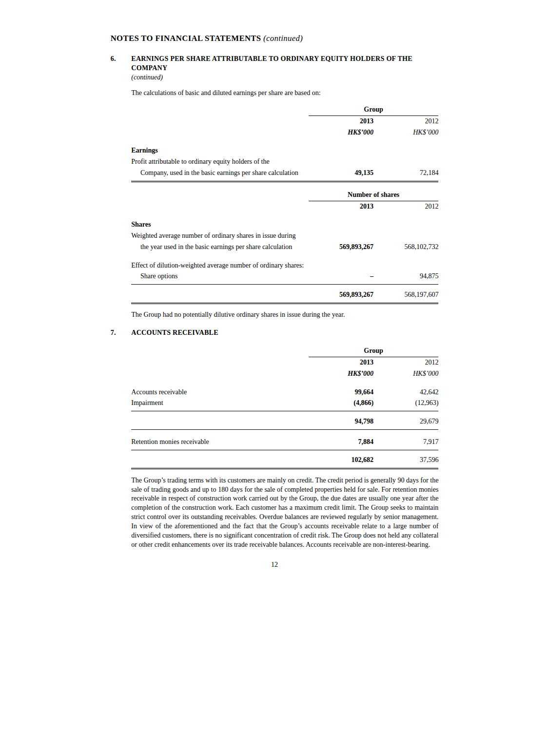NOTES TO FINANCIAL STATEMENTS (continued)
6.
EARNINGS PER SHARE ATTRIBUTABLE TO ORDINARY EQUITY HOLDERS OF THE COMPANY
(continued)
The calculations of basic and diluted earnings per share are based on:
| | Group |
| | 2013 | 2012 |
| | HK$’000 | HK$’000 |
| Earnings | | |
| Profit attributable to ordinary equity holders of the | | |
| Company, used in the basic earnings per share calculation | 49,135 | 72,184 |
| | Number of shares |
| | 2013 | 2012 |
| Shares | | |
| Weighted average number of ordinary shares in issue during | | |
| the year used in the basic earnings per share calculation | 569,893,267 | 568,102,732 |
| Effect of dilution-weighted average number of ordinary shares: | | |
| Share options | – | 94,875 |
| | 569,893,267 | 568,197,607 |
The Group had no potentially dilutive ordinary shares in issue during the year.
7.
ACCOUNTS RECEIVABLE
| | Group |
| | 2013 | 2012 |
| | HK$’000 | HK$’000 |
| Accounts receivable | 99,664 | 42,642 |
| Impairment | (4,866) | (12,963) |
| | 94,798 | 29,679 |
| Retention monies receivable | 7,884 | 7,917 |
| | 102,682 | 37,596 |
The Group’s trading terms with its customers are mainly on credit. The credit period is generally 90 days for the sale of trading goods and up to 180 days for the sale of completed properties held for sale. For retention monies receivable in respect of construction work carried out by the Group, the due dates are usually one year after the completion of the construction work. Each customer has a maximum credit limit. The Group seeks to maintain strict control over its outstanding receivables. Overdue balances are reviewed regularly by senior management. In view of the aforementioned and the fact that the Group’s accounts receivable relate to a large number of diversified customers, there is no significant concentration of credit risk. The Group does not held any collateral or other credit enhancements over its trade receivable balances. Accounts receivable are non-interest-bearing.
12